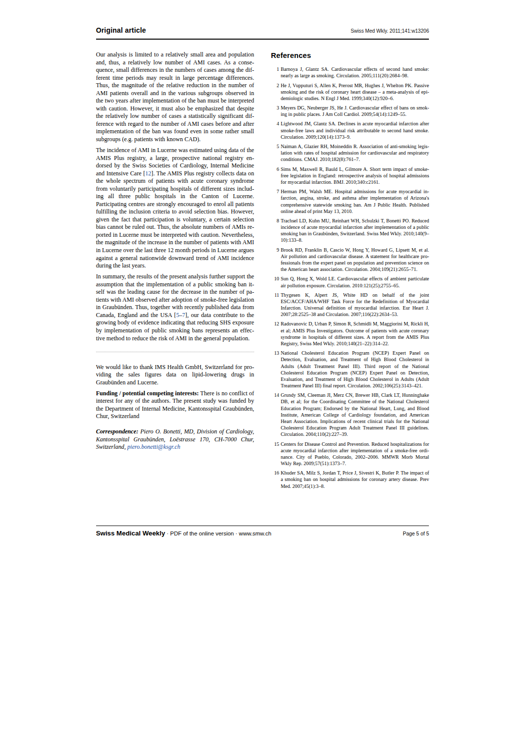Original article
Swiss Med Wkly. 2011;141:w13206
Our analysis is limited to a relatively small area and population and, thus, a relatively low number of AMI cases. As a consequence, small differences in the numbers of cases among the different time periods may result in large percentage differences. Thus, the magnitude of the relative reduction in the number of AMI patients overall and in the various subgroups observed in the two years after implementation of the ban must be interpreted with caution. However, it must also be emphasized that despite the relatively low number of cases a statistically significant difference with regard to the number of AMI cases before and after implementation of the ban was found even in some rather small subgroups (e.g. patients with known CAD).
The incidence of AMI in Lucerne was estimated using data of the AMIS Plus registry, a large, prospective national registry endorsed by the Swiss Societies of Cardiology, Internal Medicine and Intensive Care [12]. The AMIS Plus registry collects data on the whole spectrum of patients with acute coronary syndrome from voluntarily participating hospitals of different sizes including all three public hospitals in the Canton of Lucerne. Participating centres are strongly encouraged to enrol all patients fulfilling the inclusion criteria to avoid selection bias. However, given the fact that participation is voluntary, a certain selection bias cannot be ruled out. Thus, the absolute numbers of AMIs reported in Lucerne must be interpreted with caution. Nevertheless, the magnitude of the increase in the number of patients with AMI in Lucerne over the last three 12 month periods in Lucerne argues against a general nationwide downward trend of AMI incidence during the last years.
In summary, the results of the present analysis further support the assumption that the implementation of a public smoking ban itself was the leading cause for the decrease in the number of patients with AMI observed after adoption of smoke-free legislation in Graubünden. Thus, together with recently published data from Canada, England and the USA [5–7], our data contribute to the growing body of evidence indicating that reducing SHS exposure by implementation of public smoking bans represents an effective method to reduce the risk of AMI in the general population.
We would like to thank IMS Health GmbH, Switzerland for providing the sales figures data on lipid-lowering drugs in Graubünden and Lucerne.
Funding / potential competing interests: There is no conflict of interest for any of the authors. The present study was funded by the Department of Internal Medicine, Kantonsspital Graubünden, Chur, Switzerland
Correspondence: Piero O. Bonetti, MD, Division of Cardiology, Kantonsspital Graubünden, Loëstrasse 170, CH-7000 Chur, Switzerland, piero.bonetti@ksgr.ch
References
1 Barnoya J, Glantz SA. Cardiovascular effects of second hand smoke: nearly as large as smoking. Circulation. 2005;111(20):2684–98.
2 He J, Vupputuri S, Allen K, Prerost MR, Hughes J, Whelton PK. Passive smoking and the risk of coronary heart disease – a meta-analysis of epidemiologic studies. N Engl J Med. 1999;340(12):920–6.
3 Meyers DG, Neuberger JS, He J. Cardiovascular effect of bans on smoking in public places. J Am Coll Cardiol. 2009;54(14):1249–55.
4 Lightwood JM, Glantz SA. Declines in acute myocardial infarction after smoke-free laws and individual risk attributable to second hand smoke. Circulation. 2009;120(14):1373–9.
5 Naiman A, Glazier RH, Moineddin R. Association of anti-smoking legislation with rates of hospital admission for cardiovascular and respiratory conditions. CMAJ. 2010;182(8):761–7.
6 Sims M, Maxwell R, Bauld L, Gilmore A. Short term impact of smoke-free legislation in England: retrospective analysis of hospital admissions for myocardial infarction. BMJ. 2010;340:c2161.
7 Herman PM, Walsh ME. Hospital admissions for acute myocardial infarction, angina, stroke, and asthma after implementation of Arizona's comprehensive statewide smoking ban. Am J Public Health. Published online ahead of print May 13, 2010.
8 Trachsel LD, Kuhn MU, Reinhart WH, Schulzki T, Bonetti PO. Reduced incidence of acute myocardial infarction after implementation of a public smoking ban in Graubünden, Switzerland. Swiss Med Wkly. 2010;140(9–10):133–8.
9 Brook RD, Franklin B, Cascio W, Hong Y, Howard G, Lipsett M, et al. Air pollution and cardiovascular disease. A statement for healthcare professionals from the expert panel on population and prevention science on the American heart association. Circulation. 2004;109(21):2655–71.
10 Sun Q, Hong X, Wold LE. Cardiovascular effects of ambient particulate air pollution exposure. Circulation. 2010:121(25);2755–65.
11 Thygesen K, Alpert JS, White HD on behalf of the joint ESC/ACCF/AHA/WHF Task Force for the Redefinition of Myocardial Infarction. Universal definition of myocardial infarction. Eur Heart J. 2007;28:2525–38 and Circulation. 2007;116(22):2634–53.
12 Radovanovic D, Urban P, Simon R, Schmidli M, Maggiorini M, Rickli H, et al; AMIS Plus Investigators. Outcome of patients with acute coronary syndrome in hospitals of different sizes. A report from the AMIS Plus Registry, Swiss Med Wkly. 2010;140(21–22):314–22.
13 National Cholesterol Education Program (NCEP) Expert Panel on Detection, Evaluation, and Treatment of High Blood Cholesterol in Adults (Adult Treatment Panel III). Third report of the National Cholesterol Education Program (NCEP) Expert Panel on Detection, Evaluation, and Treatment of High Blood Cholesterol in Adults (Adult Treatment Panel III) final report. Circulation. 2002;106(25):3143–421.
14 Grundy SM, Cleeman JI, Merz CN, Brewer HB, Clark LT, Hunninghake DB, et al; for the Coordinating Committee of the National Cholesterol Education Program; Endorsed by the National Heart, Lung, and Blood Institute, American College of Cardiology foundation, and American Heart Association. Implications of recent clinical trials for the National Cholesterol Education Program Adult Treatment Panel III guidelines. Circulation. 2004;110(2):227–39.
15 Centers for Disease Control and Prevention. Reduced hospitalizations for acute myocardial infarction after implementation of a smoke-free ordinance. City of Pueblo, Colorado, 2002–2006. MMWR Morb Mortal Wkly Rep. 2009;57(51):1373–7.
16 Khuder SA, Milz S, Jordan T, Price J, Sivestri K, Butler P. The impact of a smoking ban on hospital admissions for coronary artery disease. Prev Med. 2007;45(1):3–8.
Swiss Medical Weekly · PDF of the online version · www.smw.ch
Page 5 of 5